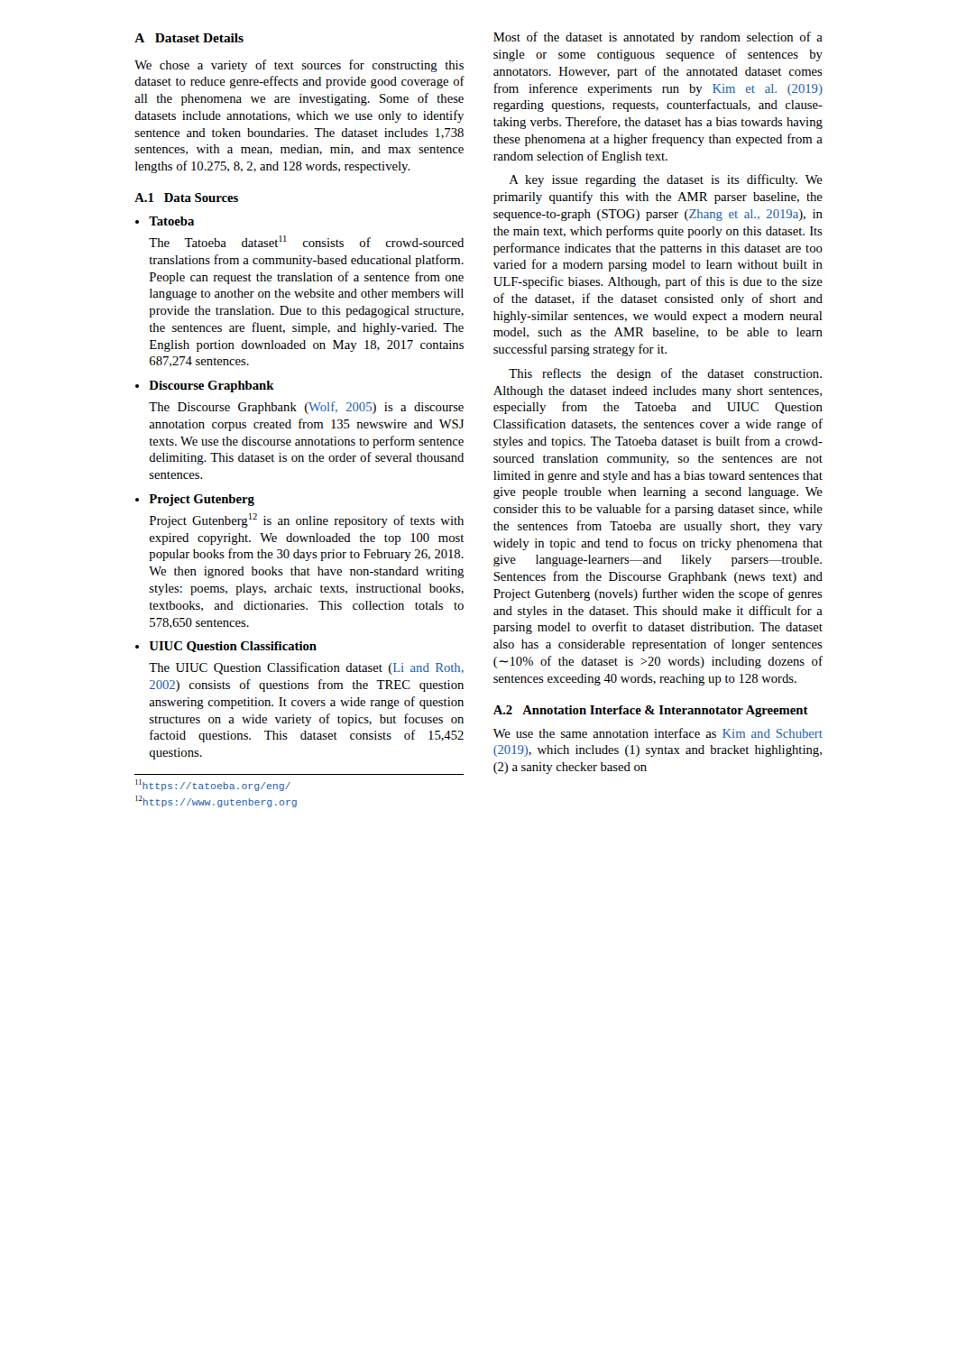A Dataset Details
We chose a variety of text sources for constructing this dataset to reduce genre-effects and provide good coverage of all the phenomena we are investigating. Some of these datasets include annotations, which we use only to identify sentence and token boundaries. The dataset includes 1,738 sentences, with a mean, median, min, and max sentence lengths of 10.275, 8, 2, and 128 words, respectively.
A.1 Data Sources
Tatoeba
The Tatoeba dataset11 consists of crowd-sourced translations from a community-based educational platform. People can request the translation of a sentence from one language to another on the website and other members will provide the translation. Due to this pedagogical structure, the sentences are fluent, simple, and highly-varied. The English portion downloaded on May 18, 2017 contains 687,274 sentences.
Discourse Graphbank
The Discourse Graphbank (Wolf, 2005) is a discourse annotation corpus created from 135 newswire and WSJ texts. We use the discourse annotations to perform sentence delimiting. This dataset is on the order of several thousand sentences.
Project Gutenberg
Project Gutenberg12 is an online repository of texts with expired copyright. We downloaded the top 100 most popular books from the 30 days prior to February 26, 2018. We then ignored books that have non-standard writing styles: poems, plays, archaic texts, instructional books, textbooks, and dictionaries. This collection totals to 578,650 sentences.
UIUC Question Classification
The UIUC Question Classification dataset (Li and Roth, 2002) consists of questions from the TREC question answering competition. It covers a wide range of question structures on a wide variety of topics, but focuses on factoid questions. This dataset consists of 15,452 questions.
11https://tatoeba.org/eng/
12https://www.gutenberg.org
Most of the dataset is annotated by random selection of a single or some contiguous sequence of sentences by annotators. However, part of the annotated dataset comes from inference experiments run by Kim et al. (2019) regarding questions, requests, counterfactuals, and clause-taking verbs. Therefore, the dataset has a bias towards having these phenomena at a higher frequency than expected from a random selection of English text.
A key issue regarding the dataset is its difficulty. We primarily quantify this with the AMR parser baseline, the sequence-to-graph (STOG) parser (Zhang et al., 2019a), in the main text, which performs quite poorly on this dataset. Its performance indicates that the patterns in this dataset are too varied for a modern parsing model to learn without built in ULF-specific biases. Although, part of this is due to the size of the dataset, if the dataset consisted only of short and highly-similar sentences, we would expect a modern neural model, such as the AMR baseline, to be able to learn successful parsing strategy for it.
This reflects the design of the dataset construction. Although the dataset indeed includes many short sentences, especially from the Tatoeba and UIUC Question Classification datasets, the sentences cover a wide range of styles and topics. The Tatoeba dataset is built from a crowd-sourced translation community, so the sentences are not limited in genre and style and has a bias toward sentences that give people trouble when learning a second language. We consider this to be valuable for a parsing dataset since, while the sentences from Tatoeba are usually short, they vary widely in topic and tend to focus on tricky phenomena that give language-learners—and likely parsers—trouble. Sentences from the Discourse Graphbank (news text) and Project Gutenberg (novels) further widen the scope of genres and styles in the dataset. This should make it difficult for a parsing model to overfit to dataset distribution. The dataset also has a considerable representation of longer sentences (∼10% of the dataset is >20 words) including dozens of sentences exceeding 40 words, reaching up to 128 words.
A.2 Annotation Interface & Interannotator Agreement
We use the same annotation interface as Kim and Schubert (2019), which includes (1) syntax and bracket highlighting, (2) a sanity checker based on